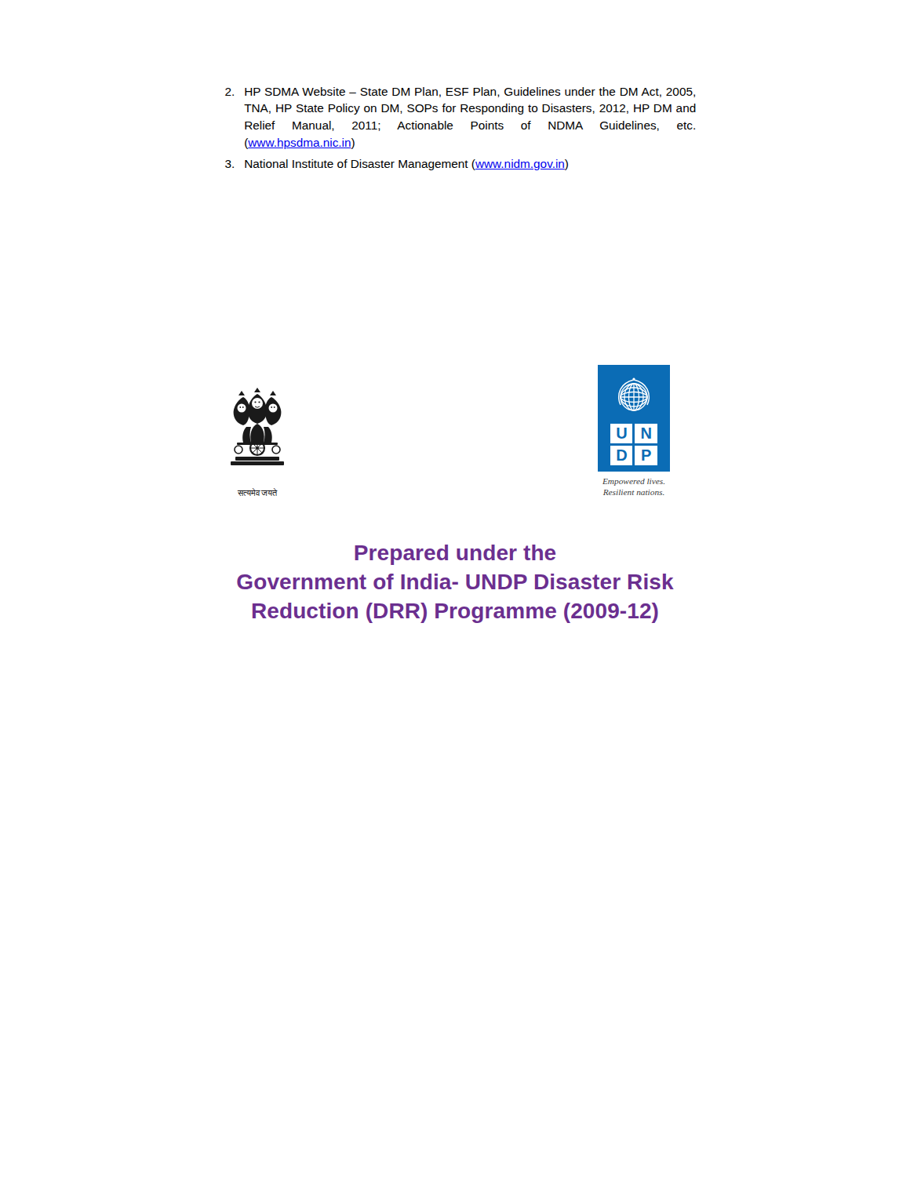HP SDMA Website – State DM Plan, ESF Plan, Guidelines under the DM Act, 2005, TNA, HP State Policy on DM, SOPs for Responding to Disasters, 2012, HP DM and Relief Manual, 2011; Actionable Points of NDMA Guidelines, etc. (www.hpsdma.nic.in)
National Institute of Disaster Management (www.nidm.gov.in)
सत्यमेव जयते
UNDP
Empowered lives.
Resilient nations.
Prepared under the
Government of India- UNDP Disaster Risk Reduction (DRR) Programme (2009-12)